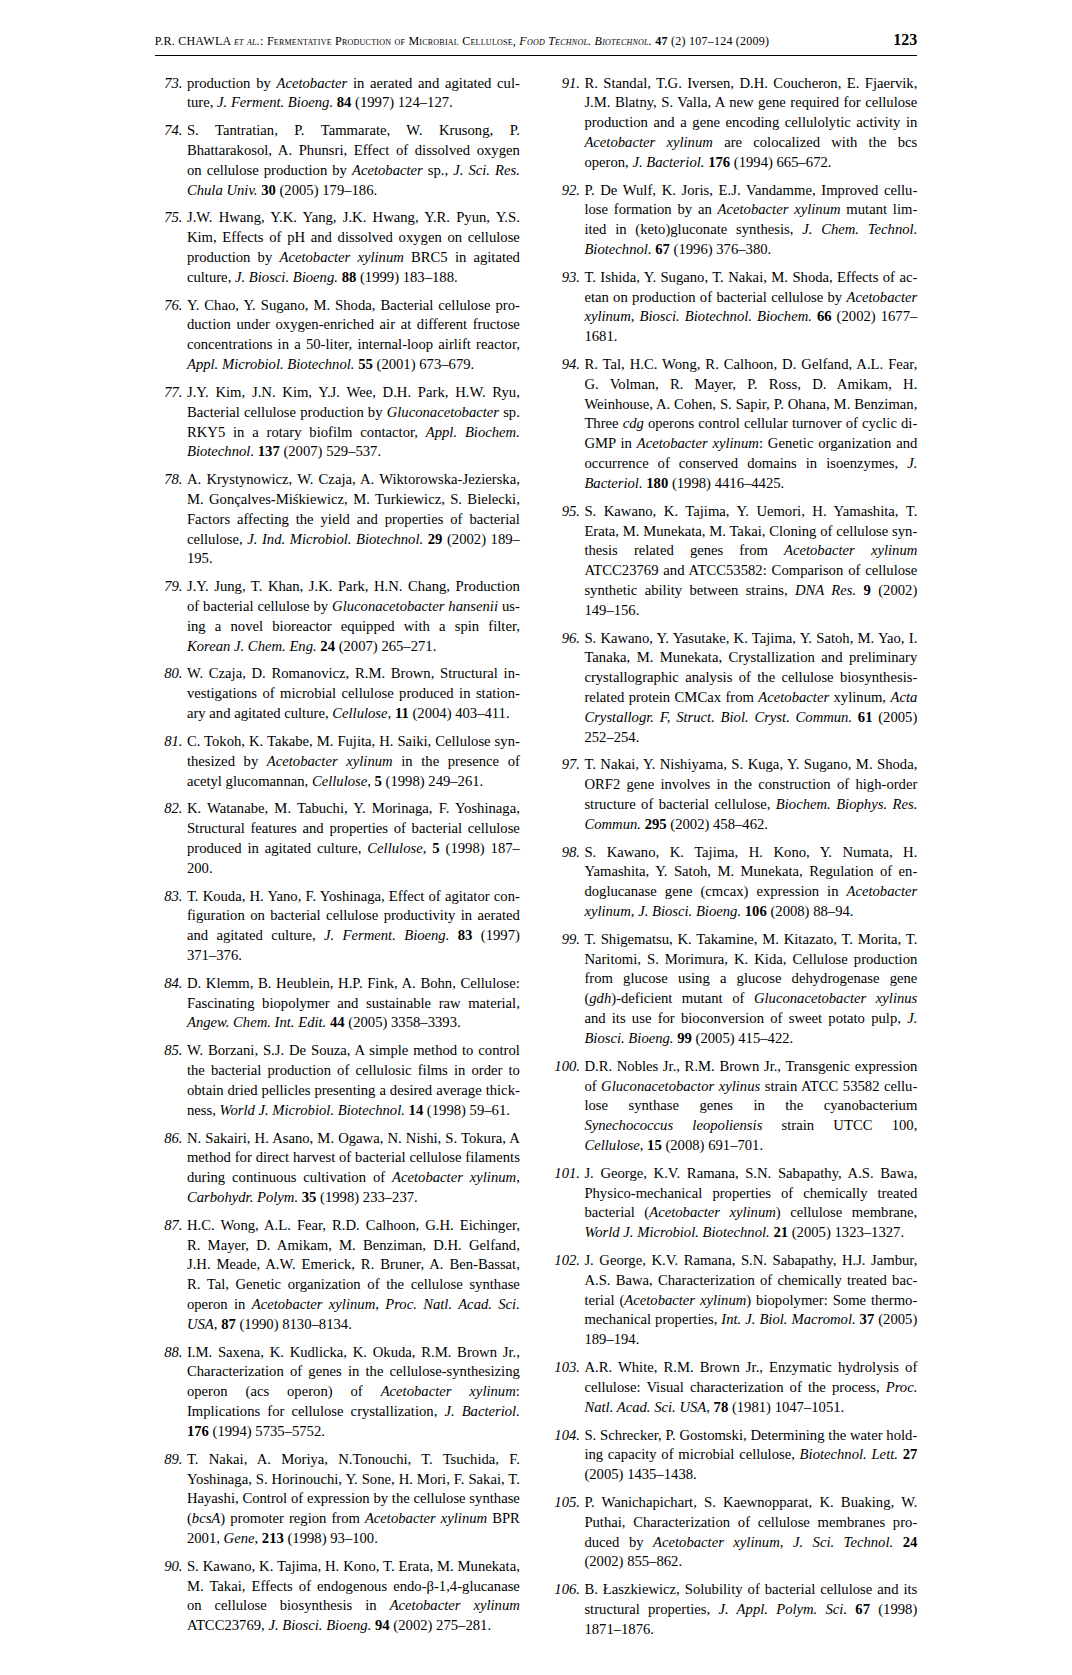P.R. CHAWLA et al.: Fermentative Production of Microbial Cellulose, Food Technol. Biotechnol. 47 (2) 107–124 (2009) 123
production by Acetobacter in aerated and agitated culture, J. Ferment. Bioeng. 84 (1997) 124–127.
S. Tantratian, P. Tammarate, W. Krusong, P. Bhattarakosol, A. Phunsri, Effect of dissolved oxygen on cellulose production by Acetobacter sp., J. Sci. Res. Chula Univ. 30 (2005) 179–186.
J.W. Hwang, Y.K. Yang, J.K. Hwang, Y.R. Pyun, Y.S. Kim, Effects of pH and dissolved oxygen on cellulose production by Acetobacter xylinum BRC5 in agitated culture, J. Biosci. Bioeng. 88 (1999) 183–188.
Y. Chao, Y. Sugano, M. Shoda, Bacterial cellulose production under oxygen-enriched air at different fructose concentrations in a 50-liter, internal-loop airlift reactor, Appl. Microbiol. Biotechnol. 55 (2001) 673–679.
J.Y. Kim, J.N. Kim, Y.J. Wee, D.H. Park, H.W. Ryu, Bacterial cellulose production by Gluconacetobacter sp. RKY5 in a rotary biofilm contactor, Appl. Biochem. Biotechnol. 137 (2007) 529–537.
A. Krystynowicz, W. Czaja, A. Wiktorowska-Jezierska, M. Gonçalves-Miśkiewicz, M. Turkiewicz, S. Bielecki, Factors affecting the yield and properties of bacterial cellulose, J. Ind. Microbiol. Biotechnol. 29 (2002) 189–195.
J.Y. Jung, T. Khan, J.K. Park, H.N. Chang, Production of bacterial cellulose by Gluconacetobacter hansenii using a novel bioreactor equipped with a spin filter, Korean J. Chem. Eng. 24 (2007) 265–271.
W. Czaja, D. Romanovicz, R.M. Brown, Structural investigations of microbial cellulose produced in stationary and agitated culture, Cellulose, 11 (2004) 403–411.
C. Tokoh, K. Takabe, M. Fujita, H. Saiki, Cellulose synthesized by Acetobacter xylinum in the presence of acetyl glucomannan, Cellulose, 5 (1998) 249–261.
K. Watanabe, M. Tabuchi, Y. Morinaga, F. Yoshinaga, Structural features and properties of bacterial cellulose produced in agitated culture, Cellulose, 5 (1998) 187–200.
T. Kouda, H. Yano, F. Yoshinaga, Effect of agitator configuration on bacterial cellulose productivity in aerated and agitated culture, J. Ferment. Bioeng. 83 (1997) 371–376.
D. Klemm, B. Heublein, H.P. Fink, A. Bohn, Cellulose: Fascinating biopolymer and sustainable raw material, Angew. Chem. Int. Edit. 44 (2005) 3358–3393.
W. Borzani, S.J. De Souza, A simple method to control the bacterial production of cellulosic films in order to obtain dried pellicles presenting a desired average thickness, World J. Microbiol. Biotechnol. 14 (1998) 59–61.
N. Sakairi, H. Asano, M. Ogawa, N. Nishi, S. Tokura, A method for direct harvest of bacterial cellulose filaments during continuous cultivation of Acetobacter xylinum, Carbohydr. Polym. 35 (1998) 233–237.
H.C. Wong, A.L. Fear, R.D. Calhoon, G.H. Eichinger, R. Mayer, D. Amikam, M. Benziman, D.H. Gelfand, J.H. Meade, A.W. Emerick, R. Bruner, A. Ben-Bassat, R. Tal, Genetic organization of the cellulose synthase operon in Acetobacter xylinum, Proc. Natl. Acad. Sci. USA, 87 (1990) 8130–8134.
I.M. Saxena, K. Kudlicka, K. Okuda, R.M. Brown Jr., Characterization of genes in the cellulose-synthesizing operon (acs operon) of Acetobacter xylinum: Implications for cellulose crystallization, J. Bacteriol. 176 (1994) 5735–5752.
T. Nakai, A. Moriya, N.Tonouchi, T. Tsuchida, F. Yoshinaga, S. Horinouchi, Y. Sone, H. Mori, F. Sakai, T. Hayashi, Control of expression by the cellulose synthase (bcsA) promoter region from Acetobacter xylinum BPR 2001, Gene, 213 (1998) 93–100.
S. Kawano, K. Tajima, H. Kono, T. Erata, M. Munekata, M. Takai, Effects of endogenous endo-β-1,4-glucanase on cellulose biosynthesis in Acetobacter xylinum ATCC23769, J. Biosci. Bioeng. 94 (2002) 275–281.
R. Standal, T.G. Iversen, D.H. Coucheron, E. Fjaervik, J.M. Blatny, S. Valla, A new gene required for cellulose production and a gene encoding cellulolytic activity in Acetobacter xylinum are colocalized with the bcs operon, J. Bacteriol. 176 (1994) 665–672.
P. De Wulf, K. Joris, E.J. Vandamme, Improved cellulose formation by an Acetobacter xylinum mutant limited in (keto)gluconate synthesis, J. Chem. Technol. Biotechnol. 67 (1996) 376–380.
T. Ishida, Y. Sugano, T. Nakai, M. Shoda, Effects of acetan on production of bacterial cellulose by Acetobacter xylinum, Biosci. Biotechnol. Biochem. 66 (2002) 1677–1681.
R. Tal, H.C. Wong, R. Calhoon, D. Gelfand, A.L. Fear, G. Volman, R. Mayer, P. Ross, D. Amikam, H. Weinhouse, A. Cohen, S. Sapir, P. Ohana, M. Benziman, Three cdg operons control cellular turnover of cyclic di-GMP in Acetobacter xylinum: Genetic organization and occurrence of conserved domains in isoenzymes, J. Bacteriol. 180 (1998) 4416–4425.
S. Kawano, K. Tajima, Y. Uemori, H. Yamashita, T. Erata, M. Munekata, M. Takai, Cloning of cellulose synthesis related genes from Acetobacter xylinum ATCC23769 and ATCC53582: Comparison of cellulose synthetic ability between strains, DNA Res. 9 (2002) 149–156.
S. Kawano, Y. Yasutake, K. Tajima, Y. Satoh, M. Yao, I. Tanaka, M. Munekata, Crystallization and preliminary crystallographic analysis of the cellulose biosynthesis- related protein CMCax from Acetobacter xylinum, Acta Crystallogr. F, Struct. Biol. Cryst. Commun. 61 (2005) 252–254.
T. Nakai, Y. Nishiyama, S. Kuga, Y. Sugano, M. Shoda, ORF2 gene involves in the construction of high-order structure of bacterial cellulose, Biochem. Biophys. Res. Commun. 295 (2002) 458–462.
S. Kawano, K. Tajima, H. Kono, Y. Numata, H. Yamashita, Y. Satoh, M. Munekata, Regulation of endoglucanase gene (cmcax) expression in Acetobacter xylinum, J. Biosci. Bioeng. 106 (2008) 88–94.
T. Shigematsu, K. Takamine, M. Kitazato, T. Morita, T. Naritomi, S. Morimura, K. Kida, Cellulose production from glucose using a glucose dehydrogenase gene (gdh)-deficient mutant of Gluconacetobacter xylinus and its use for bioconversion of sweet potato pulp, J. Biosci. Bioeng. 99 (2005) 415–422.
D.R. Nobles Jr., R.M. Brown Jr., Transgenic expression of Gluconacetobactor xylinus strain ATCC 53582 cellulose synthase genes in the cyanobacterium Synechococcus leopoliensis strain UTCC 100, Cellulose, 15 (2008) 691–701.
J. George, K.V. Ramana, S.N. Sabapathy, A.S. Bawa, Physico-mechanical properties of chemically treated bacterial (Acetobacter xylinum) cellulose membrane, World J. Microbiol. Biotechnol. 21 (2005) 1323–1327.
J. George, K.V. Ramana, S.N. Sabapathy, H.J. Jambur, A.S. Bawa, Characterization of chemically treated bacterial (Acetobacter xylinum) biopolymer: Some thermo-mechanical properties, Int. J. Biol. Macromol. 37 (2005) 189–194.
A.R. White, R.M. Brown Jr., Enzymatic hydrolysis of cellulose: Visual characterization of the process, Proc. Natl. Acad. Sci. USA, 78 (1981) 1047–1051.
S. Schrecker, P. Gostomski, Determining the water holding capacity of microbial cellulose, Biotechnol. Lett. 27 (2005) 1435–1438.
P. Wanichapichart, S. Kaewnopparat, K. Buaking, W. Puthai, Characterization of cellulose membranes produced by Acetobacter xylinum, J. Sci. Technol. 24 (2002) 855–862.
B. Łaszkiewicz, Solubility of bacterial cellulose and its structural properties, J. Appl. Polym. Sci. 67 (1998) 1871–1876.